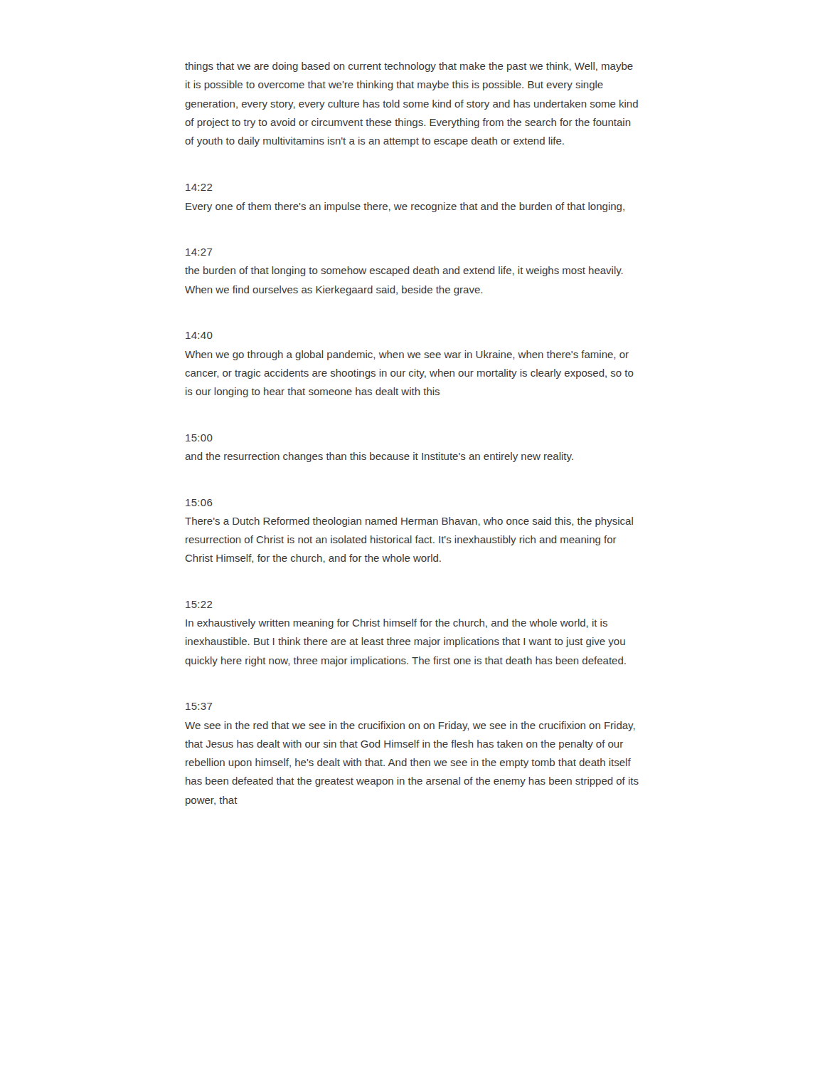things that we are doing based on current technology that make the past we think, Well, maybe it is possible to overcome that we're thinking that maybe this is possible. But every single generation, every story, every culture has told some kind of story and has undertaken some kind of project to try to avoid or circumvent these things. Everything from the search for the fountain of youth to daily multivitamins isn't a is an attempt to escape death or extend life.
14:22
Every one of them there's an impulse there, we recognize that and the burden of that longing,
14:27
the burden of that longing to somehow escaped death and extend life, it weighs most heavily. When we find ourselves as Kierkegaard said, beside the grave.
14:40
When we go through a global pandemic, when we see war in Ukraine, when there's famine, or cancer, or tragic accidents are shootings in our city, when our mortality is clearly exposed, so to is our longing to hear that someone has dealt with this
15:00
and the resurrection changes than this because it Institute's an entirely new reality.
15:06
There's a Dutch Reformed theologian named Herman Bhavan, who once said this, the physical resurrection of Christ is not an isolated historical fact. It's inexhaustibly rich and meaning for Christ Himself, for the church, and for the whole world.
15:22
In exhaustively written meaning for Christ himself for the church, and the whole world, it is inexhaustible. But I think there are at least three major implications that I want to just give you quickly here right now, three major implications. The first one is that death has been defeated.
15:37
We see in the red that we see in the crucifixion on on Friday, we see in the crucifixion on Friday, that Jesus has dealt with our sin that God Himself in the flesh has taken on the penalty of our rebellion upon himself, he's dealt with that. And then we see in the empty tomb that death itself has been defeated that the greatest weapon in the arsenal of the enemy has been stripped of its power, that